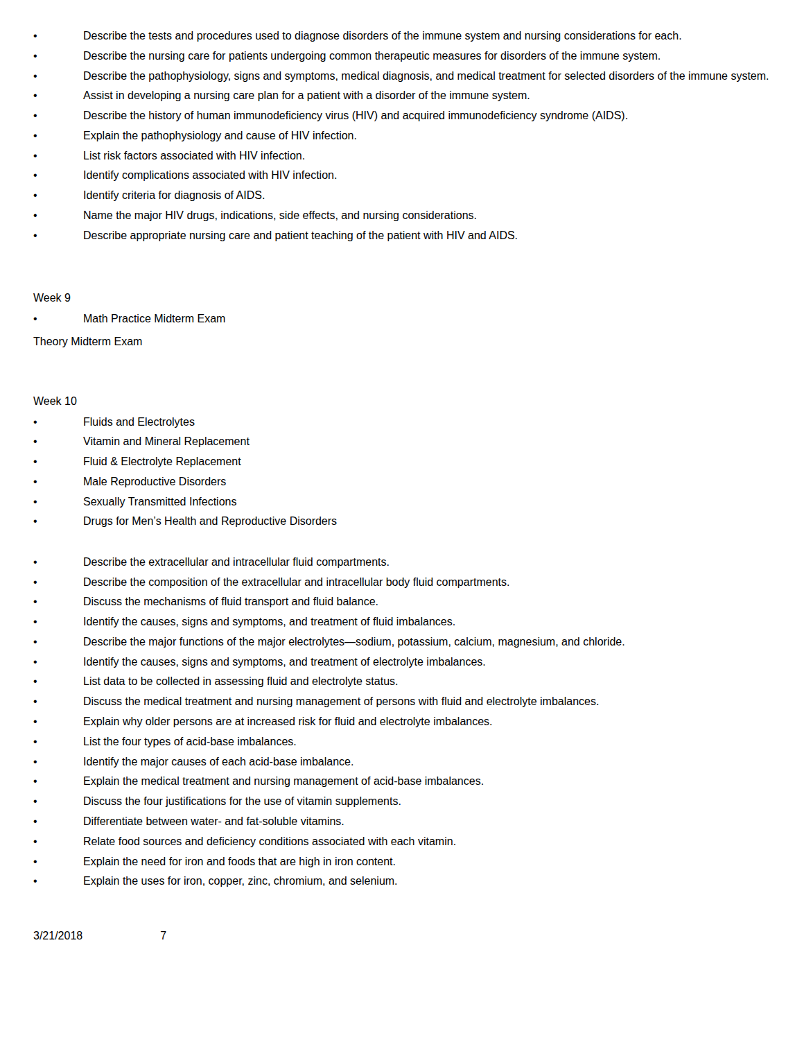Describe the tests and procedures used to diagnose disorders of the immune system and nursing considerations for each.
Describe the nursing care for patients undergoing common therapeutic measures for disorders of the immune system.
Describe the pathophysiology, signs and symptoms, medical diagnosis, and medical treatment for selected disorders of the immune system.
Assist in developing a nursing care plan for a patient with a disorder of the immune system.
Describe the history of human immunodeficiency virus (HIV) and acquired immunodeficiency syndrome (AIDS).
Explain the pathophysiology and cause of HIV infection.
List risk factors associated with HIV infection.
Identify complications associated with HIV infection.
Identify criteria for diagnosis of AIDS.
Name the major HIV drugs, indications, side effects, and nursing considerations.
Describe appropriate nursing care and patient teaching of the patient with HIV and AIDS.
Week 9
Math Practice Midterm Exam
Theory Midterm Exam
Week 10
Fluids and Electrolytes
Vitamin and Mineral Replacement
Fluid & Electrolyte Replacement
Male Reproductive Disorders
Sexually Transmitted Infections
Drugs for Men’s Health and Reproductive Disorders
Describe the extracellular and intracellular fluid compartments.
Describe the composition of the extracellular and intracellular body fluid compartments.
Discuss the mechanisms of fluid transport and fluid balance.
Identify the causes, signs and symptoms, and treatment of fluid imbalances.
Describe the major functions of the major electrolytes—sodium, potassium, calcium, magnesium, and chloride.
Identify the causes, signs and symptoms, and treatment of electrolyte imbalances.
List data to be collected in assessing fluid and electrolyte status.
Discuss the medical treatment and nursing management of persons with fluid and electrolyte imbalances.
Explain why older persons are at increased risk for fluid and electrolyte imbalances.
List the four types of acid-base imbalances.
Identify the major causes of each acid-base imbalance.
Explain the medical treatment and nursing management of acid-base imbalances.
Discuss the four justifications for the use of vitamin supplements.
Differentiate between water- and fat-soluble vitamins.
Relate food sources and deficiency conditions associated with each vitamin.
Explain the need for iron and foods that are high in iron content.
Explain the uses for iron, copper, zinc, chromium, and selenium.
3/21/2018 7